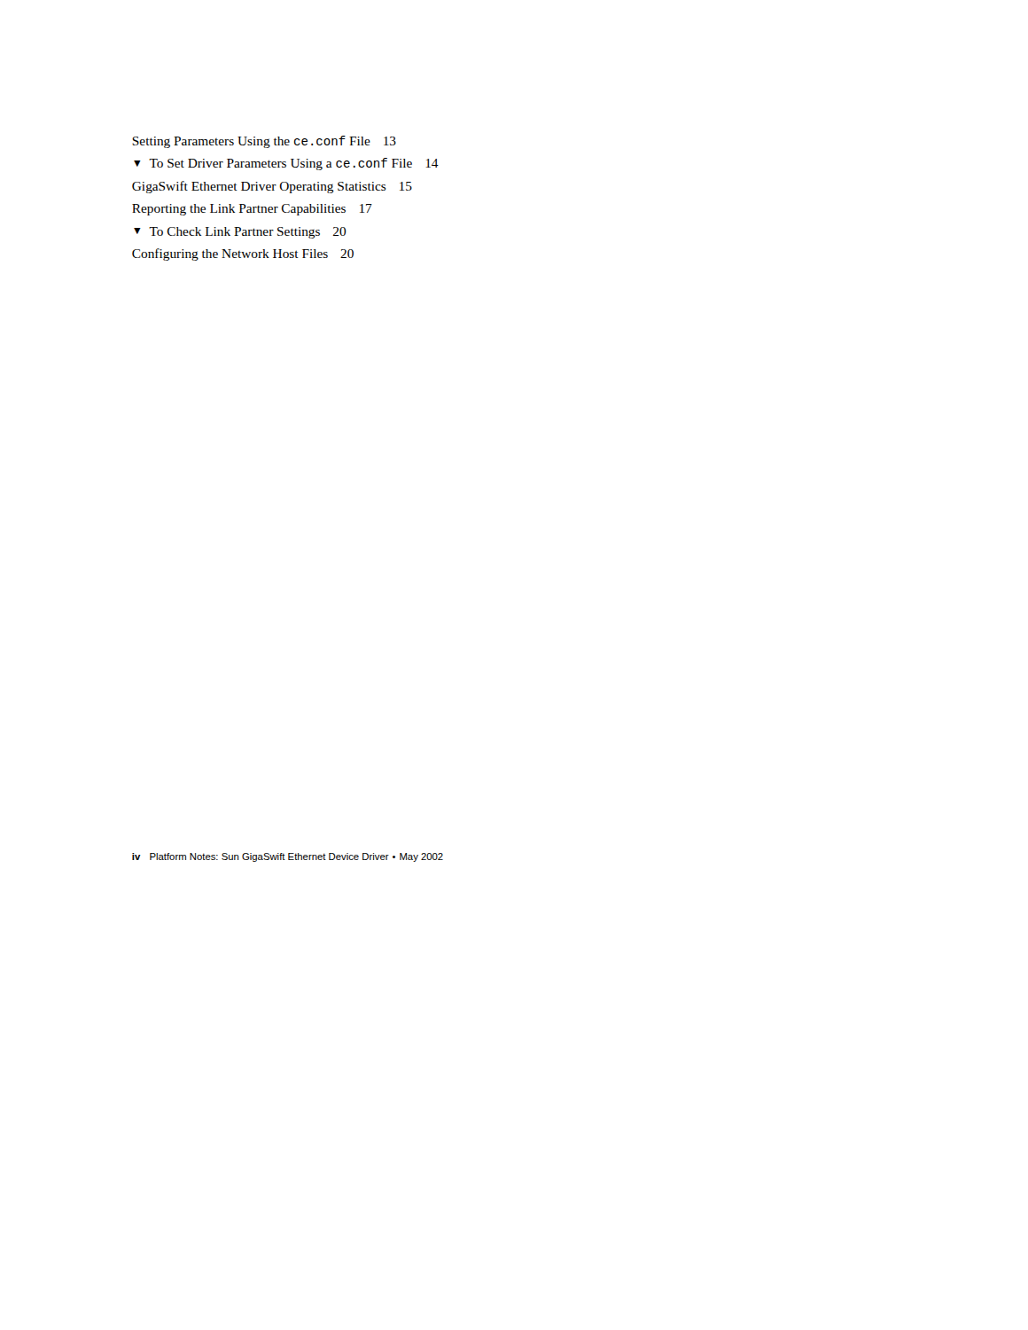Setting Parameters Using the ce.conf File13
▼To Set Driver Parameters Using a ce.conf File14
GigaSwift Ethernet Driver Operating Statistics15
Reporting the Link Partner Capabilities17
▼To Check Link Partner Settings20
Configuring the Network Host Files20
iv Platform Notes: Sun GigaSwift Ethernet Device Driver•May 2002